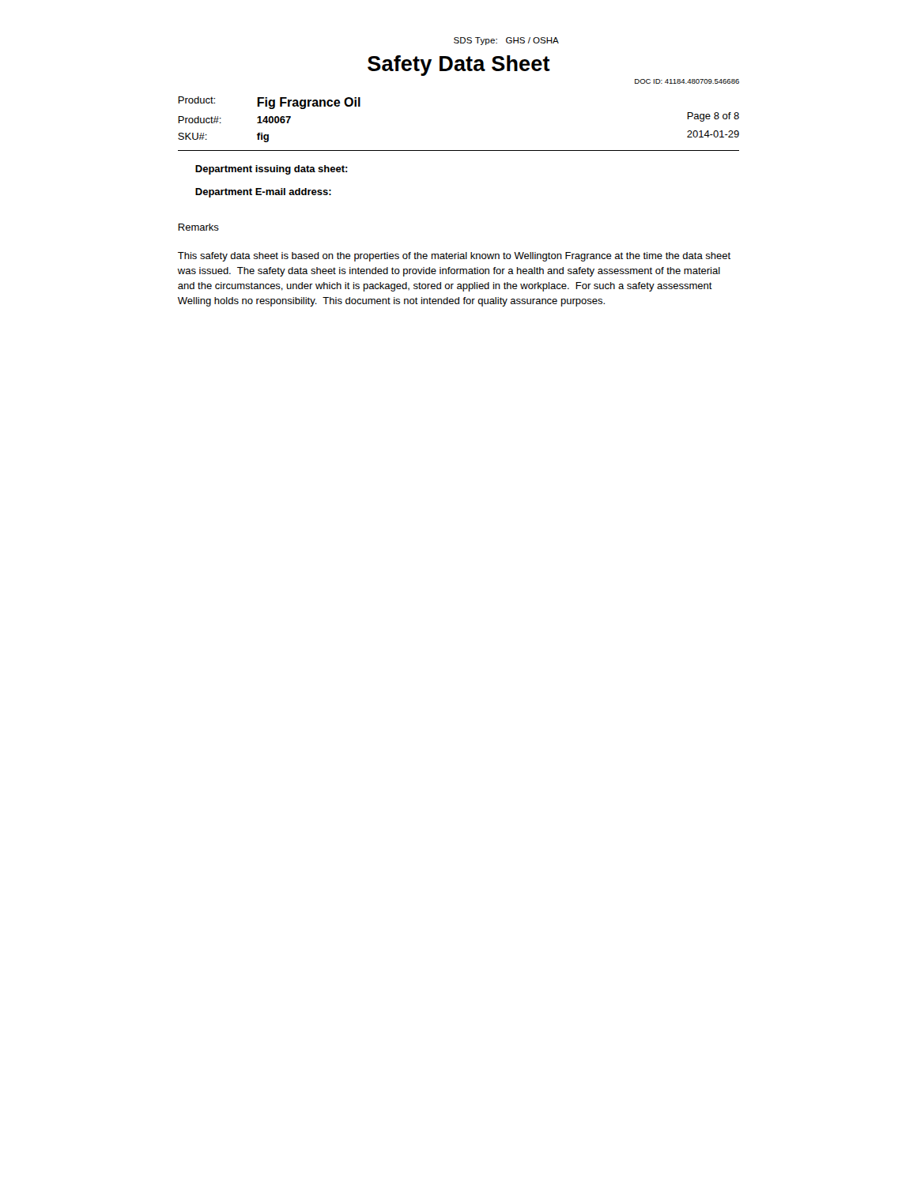SDS Type: GHS / OSHA
Safety Data Sheet
DOC ID: 41184.480709.546686
| Product: | Fig Fragrance Oil |
| Product#: | 140067 |
| SKU#: | fig |
Page 8 of 8
2014-01-29
Department issuing data sheet:
Department E-mail address:
Remarks
This safety data sheet is based on the properties of the material known to Wellington Fragrance at the time the data sheet was issued. The safety data sheet is intended to provide information for a health and safety assessment of the material and the circumstances, under which it is packaged, stored or applied in the workplace. For such a safety assessment Welling holds no responsibility. This document is not intended for quality assurance purposes.